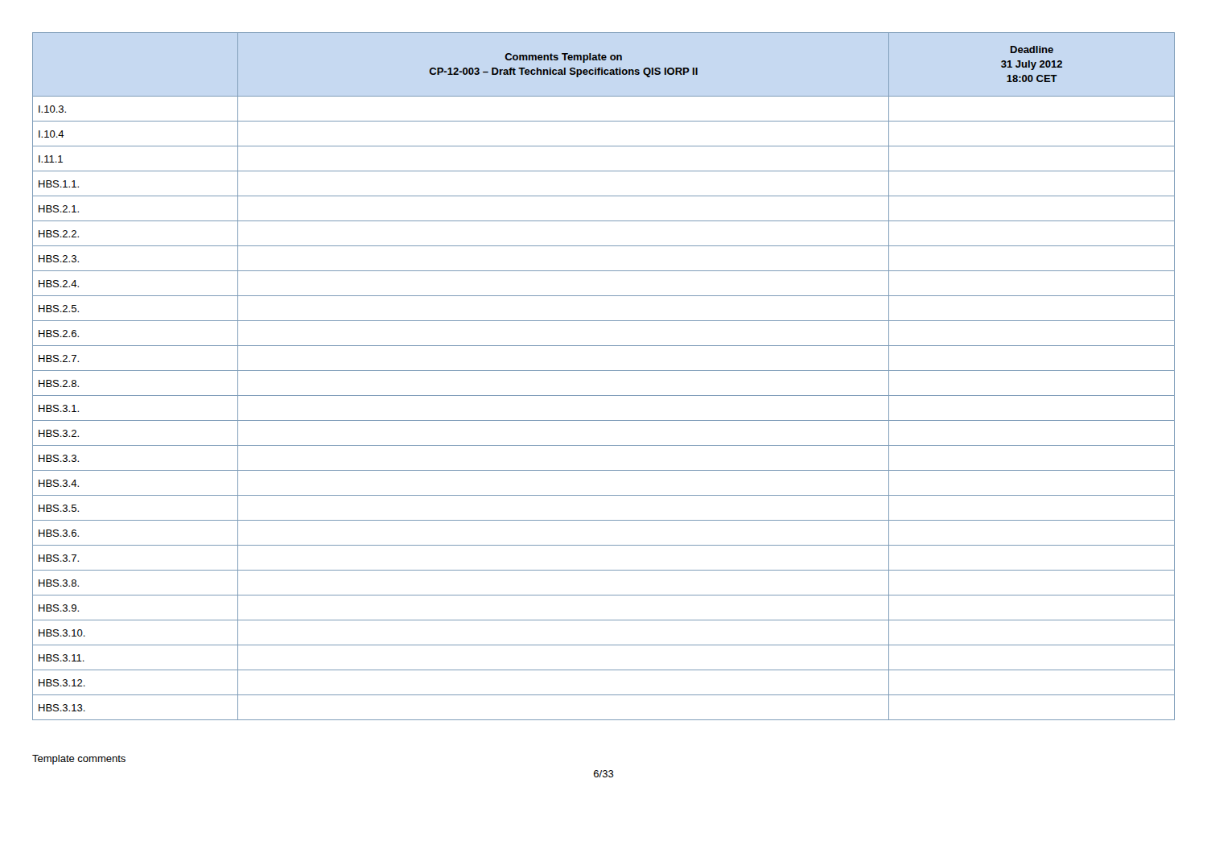| | Comments Template on CP-12-003 – Draft Technical Specifications QIS IORP II | Deadline 31 July 2012 18:00 CET |
| --- | --- | --- |
| I.10.3. | | |
| I.10.4 | | |
| I.11.1 | | |
| HBS.1.1. | | |
| HBS.2.1. | | |
| HBS.2.2. | | |
| HBS.2.3. | | |
| HBS.2.4. | | |
| HBS.2.5. | | |
| HBS.2.6. | | |
| HBS.2.7. | | |
| HBS.2.8. | | |
| HBS.3.1. | | |
| HBS.3.2. | | |
| HBS.3.3. | | |
| HBS.3.4. | | |
| HBS.3.5. | | |
| HBS.3.6. | | |
| HBS.3.7. | | |
| HBS.3.8. | | |
| HBS.3.9. | | |
| HBS.3.10. | | |
| HBS.3.11. | | |
| HBS.3.12. | | |
| HBS.3.13. | | |
Template comments
6/33